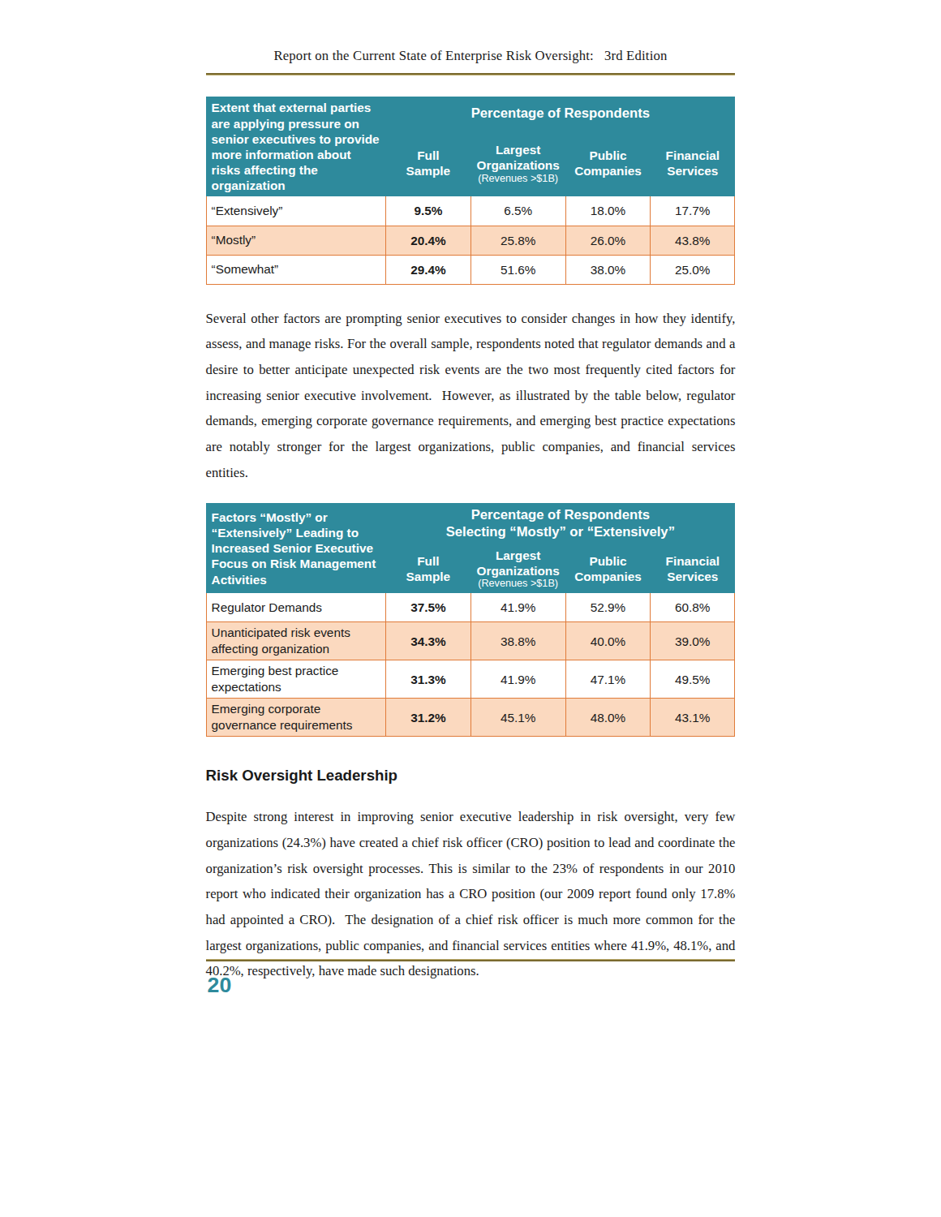Report on the Current State of Enterprise Risk Oversight: 3rd Edition
| Extent that external parties are applying pressure on senior executives to provide more information about risks affecting the organization | Percentage of Respondents |
| --- | --- |
| Full Sample | Largest Organizations (Revenues >$1B) | Public Companies | Financial Services |
| “Extensively” | 9.5% | 6.5% | 18.0% | 17.7% |
| “Mostly” | 20.4% | 25.8% | 26.0% | 43.8% |
| “Somewhat” | 29.4% | 51.6% | 38.0% | 25.0% |
Several other factors are prompting senior executives to consider changes in how they identify, assess, and manage risks. For the overall sample, respondents noted that regulator demands and a desire to better anticipate unexpected risk events are the two most frequently cited factors for increasing senior executive involvement. However, as illustrated by the table below, regulator demands, emerging corporate governance requirements, and emerging best practice expectations are notably stronger for the largest organizations, public companies, and financial services entities.
| Factors “Mostly” or “Extensively” Leading to Increased Senior Executive Focus on Risk Management Activities | Percentage of Respondents Selecting “Mostly” or “Extensively” |
| --- | --- |
| Full Sample | Largest Organizations (Revenues >$1B) | Public Companies | Financial Services |
| Regulator Demands | 37.5% | 41.9% | 52.9% | 60.8% |
| Unanticipated risk events affecting organization | 34.3% | 38.8% | 40.0% | 39.0% |
| Emerging best practice expectations | 31.3% | 41.9% | 47.1% | 49.5% |
| Emerging corporate governance requirements | 31.2% | 45.1% | 48.0% | 43.1% |
Risk Oversight Leadership
Despite strong interest in improving senior executive leadership in risk oversight, very few organizations (24.3%) have created a chief risk officer (CRO) position to lead and coordinate the organization’s risk oversight processes. This is similar to the 23% of respondents in our 2010 report who indicated their organization has a CRO position (our 2009 report found only 17.8% had appointed a CRO). The designation of a chief risk officer is much more common for the largest organizations, public companies, and financial services entities where 41.9%, 48.1%, and 40.2%, respectively, have made such designations.
20